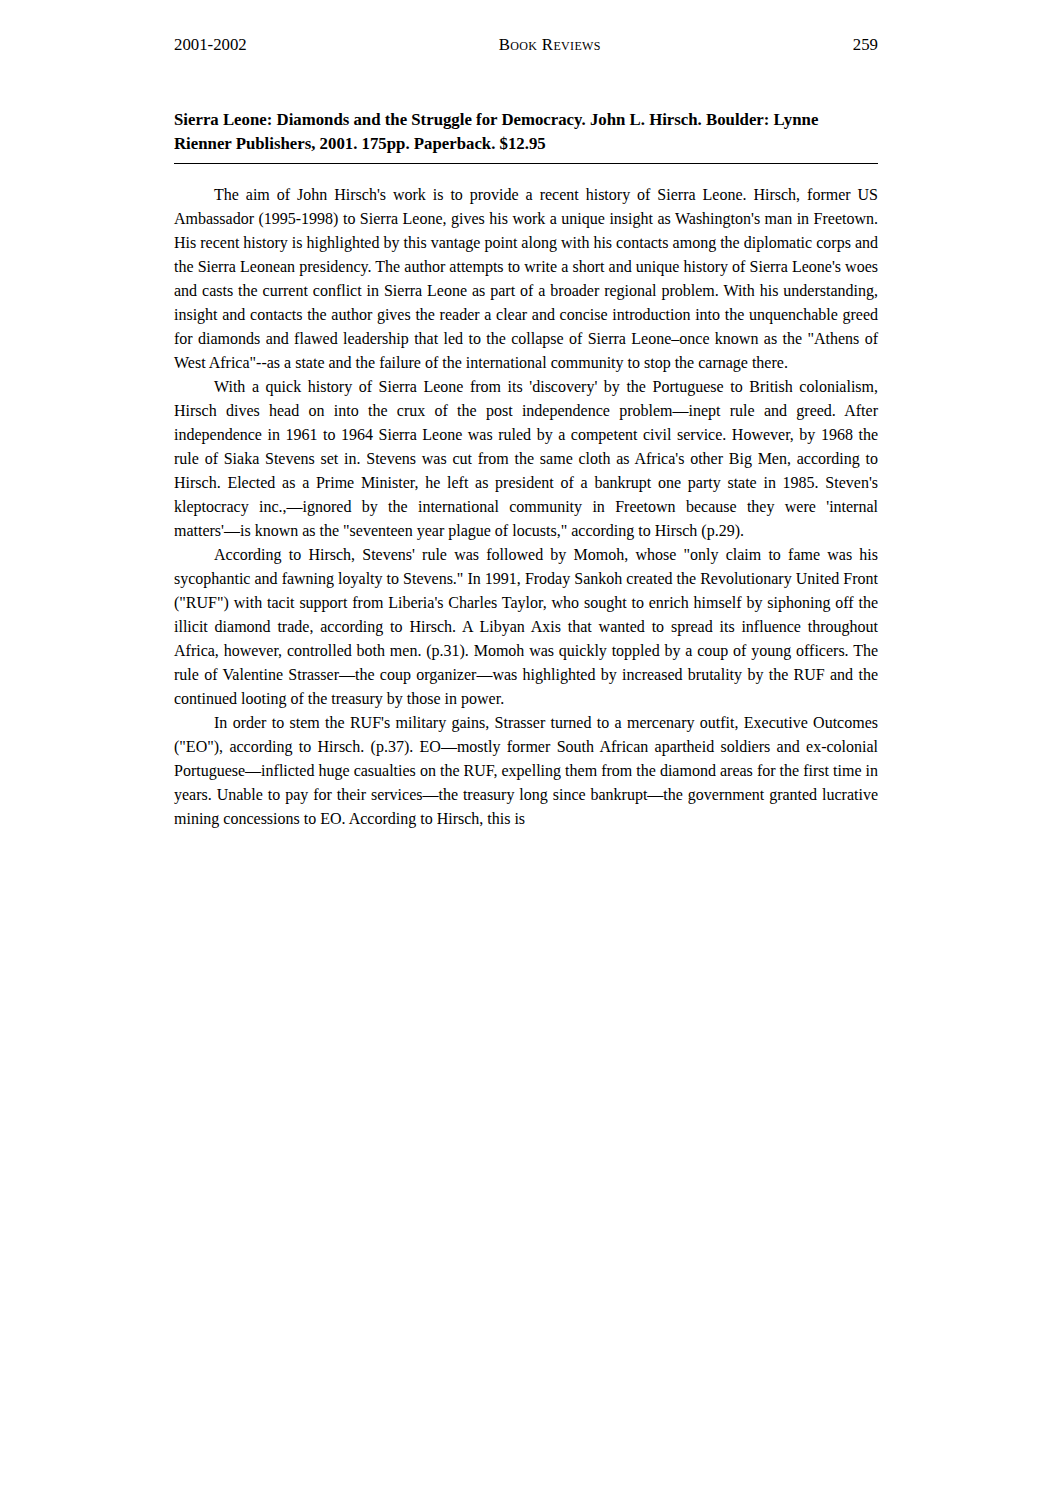2001-2002 Book Reviews 259
Sierra Leone: Diamonds and the Struggle for Democracy. John L. Hirsch. Boulder: Lynne Rienner Publishers, 2001. 175pp. Paperback. $12.95
The aim of John Hirsch's work is to provide a recent history of Sierra Leone. Hirsch, former US Ambassador (1995-1998) to Sierra Leone, gives his work a unique insight as Washington's man in Freetown. His recent history is highlighted by this vantage point along with his contacts among the diplomatic corps and the Sierra Leonean presidency. The author attempts to write a short and unique history of Sierra Leone's woes and casts the current conflict in Sierra Leone as part of a broader regional problem. With his understanding, insight and contacts the author gives the reader a clear and concise introduction into the unquenchable greed for diamonds and flawed leadership that led to the collapse of Sierra Leone–once known as the "Athens of West Africa"--as a state and the failure of the international community to stop the carnage there.
With a quick history of Sierra Leone from its 'discovery' by the Portuguese to British colonialism, Hirsch dives head on into the crux of the post independence problem—inept rule and greed. After independence in 1961 to 1964 Sierra Leone was ruled by a competent civil service. However, by 1968 the rule of Siaka Stevens set in. Stevens was cut from the same cloth as Africa's other Big Men, according to Hirsch. Elected as a Prime Minister, he left as president of a bankrupt one party state in 1985. Steven's kleptocracy inc.,—ignored by the international community in Freetown because they were 'internal matters'—is known as the "seventeen year plague of locusts," according to Hirsch (p.29).
According to Hirsch, Stevens' rule was followed by Momoh, whose "only claim to fame was his sycophantic and fawning loyalty to Stevens." In 1991, Froday Sankoh created the Revolutionary United Front ("RUF") with tacit support from Liberia's Charles Taylor, who sought to enrich himself by siphoning off the illicit diamond trade, according to Hirsch. A Libyan Axis that wanted to spread its influence throughout Africa, however, controlled both men. (p.31). Momoh was quickly toppled by a coup of young officers. The rule of Valentine Strasser—the coup organizer—was highlighted by increased brutality by the RUF and the continued looting of the treasury by those in power.
In order to stem the RUF's military gains, Strasser turned to a mercenary outfit, Executive Outcomes ("EO"), according to Hirsch. (p.37). EO—mostly former South African apartheid soldiers and ex-colonial Portuguese—inflicted huge casualties on the RUF, expelling them from the diamond areas for the first time in years. Unable to pay for their services—the treasury long since bankrupt—the government granted lucrative mining concessions to EO. According to Hirsch, this is